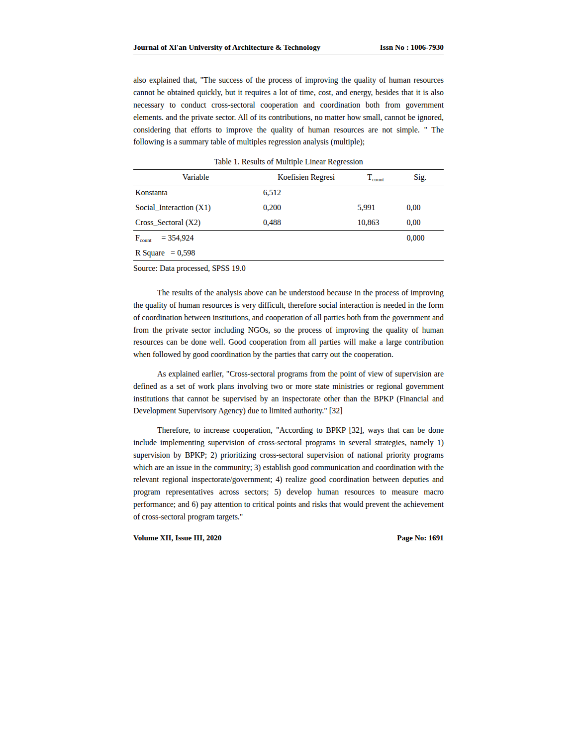Journal of Xi'an University of Architecture & Technology
Issn No : 1006-7930
also explained that, "The success of the process of improving the quality of human resources cannot be obtained quickly, but it requires a lot of time, cost, and energy, besides that it is also necessary to conduct cross-sectoral cooperation and coordination both from government elements. and the private sector. All of its contributions, no matter how small, cannot be ignored, considering that efforts to improve the quality of human resources are not simple. " The following is a summary table of multiples regression analysis (multiple);
Table 1. Results of Multiple Linear Regression
| Variable | Koefisien Regresi | T count | Sig. |
| --- | --- | --- | --- |
| Konstanta | 6,512 | | |
| Social_Interaction (X1) | 0,200 | 5,991 | 0,00 |
| Cross_Sectoral (X2) | 0,488 | 10,863 | 0,00 |
| F count = 354,924 | | | 0,000 |
| R Square = 0,598 | | | |
Source: Data processed, SPSS 19.0
The results of the analysis above can be understood because in the process of improving the quality of human resources is very difficult, therefore social interaction is needed in the form of coordination between institutions, and cooperation of all parties both from the government and from the private sector including NGOs, so the process of improving the quality of human resources can be done well. Good cooperation from all parties will make a large contribution when followed by good coordination by the parties that carry out the cooperation.
As explained earlier, "Cross-sectoral programs from the point of view of supervision are defined as a set of work plans involving two or more state ministries or regional government institutions that cannot be supervised by an inspectorate other than the BPKP (Financial and Development Supervisory Agency) due to limited authority." [32]
Therefore, to increase cooperation, "According to BPKP [32], ways that can be done include implementing supervision of cross-sectoral programs in several strategies, namely 1) supervision by BPKP; 2) prioritizing cross-sectoral supervision of national priority programs which are an issue in the community; 3) establish good communication and coordination with the relevant regional inspectorate/government; 4) realize good coordination between deputies and program representatives across sectors; 5) develop human resources to measure macro performance; and 6) pay attention to critical points and risks that would prevent the achievement of cross-sectoral program targets."
Volume XII, Issue III, 2020
Page No: 1691